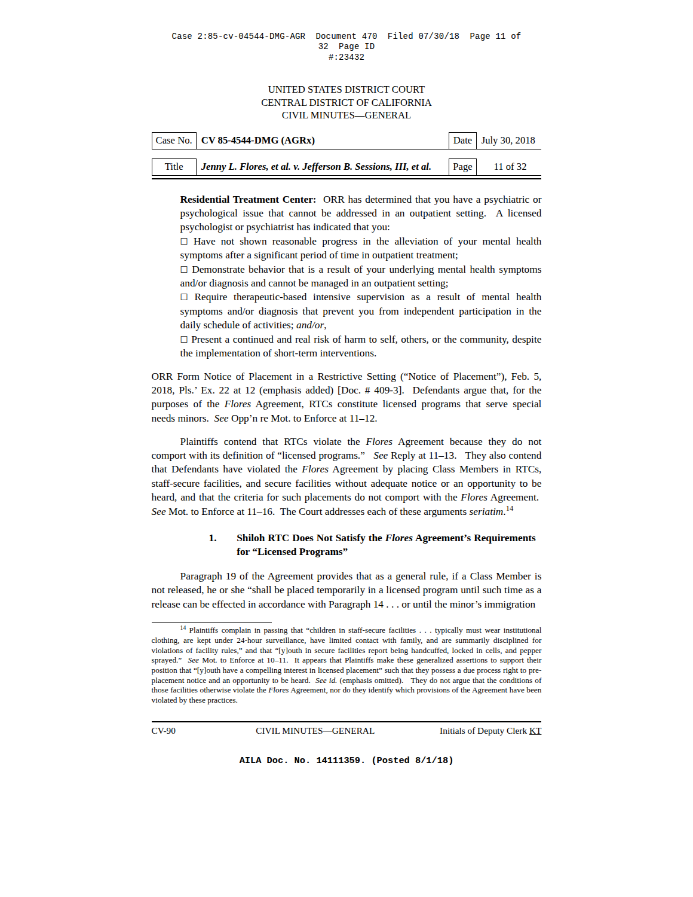Case 2:85-cv-04544-DMG-AGR Document 470 Filed 07/30/18 Page 11 of 32 Page ID
#:23432
UNITED STATES DISTRICT COURT
CENTRAL DISTRICT OF CALIFORNIA
CIVIL MINUTES—GENERAL
| Case No. | CV 85-4544-DMG (AGRx) | Date | July 30, 2018 |
| Title | Jenny L. Flores, et al. v. Jefferson B. Sessions, III, et al. | Page | 11 of 32 |
Residential Treatment Center: ORR has determined that you have a psychiatric or psychological issue that cannot be addressed in an outpatient setting. A licensed psychologist or psychiatrist has indicated that you:
☐ Have not shown reasonable progress in the alleviation of your mental health symptoms after a significant period of time in outpatient treatment;
☐ Demonstrate behavior that is a result of your underlying mental health symptoms and/or diagnosis and cannot be managed in an outpatient setting;
☐ Require therapeutic-based intensive supervision as a result of mental health symptoms and/or diagnosis that prevent you from independent participation in the daily schedule of activities; and/or,
☐ Present a continued and real risk of harm to self, others, or the community, despite the implementation of short-term interventions.
ORR Form Notice of Placement in a Restrictive Setting (“Notice of Placement”), Feb. 5, 2018, Pls.’ Ex. 22 at 12 (emphasis added) [Doc. # 409-3]. Defendants argue that, for the purposes of the Flores Agreement, RTCs constitute licensed programs that serve special needs minors. See Opp’n re Mot. to Enforce at 11–12.
Plaintiffs contend that RTCs violate the Flores Agreement because they do not comport with its definition of “licensed programs.” See Reply at 11–13. They also contend that Defendants have violated the Flores Agreement by placing Class Members in RTCs, staff-secure facilities, and secure facilities without adequate notice or an opportunity to be heard, and that the criteria for such placements do not comport with the Flores Agreement. See Mot. to Enforce at 11–16. The Court addresses each of these arguments seriatim.14
1.
Shiloh RTC Does Not Satisfy the Flores Agreement’s Requirements for “Licensed Programs”
Paragraph 19 of the Agreement provides that as a general rule, if a Class Member is not released, he or she “shall be placed temporarily in a licensed program until such time as a release can be effected in accordance with Paragraph 14 . . . or until the minor’s immigration
14 Plaintiffs complain in passing that “children in staff-secure facilities . . . typically must wear institutional clothing, are kept under 24-hour surveillance, have limited contact with family, and are summarily disciplined for violations of facility rules,” and that “[y]outh in secure facilities report being handcuffed, locked in cells, and pepper sprayed.” See Mot. to Enforce at 10–11. It appears that Plaintiffs make these generalized assertions to support their position that “[y]outh have a compelling interest in licensed placement” such that they possess a due process right to pre-placement notice and an opportunity to be heard. See id. (emphasis omitted). They do not argue that the conditions of those facilities otherwise violate the Flores Agreement, nor do they identify which provisions of the Agreement have been violated by these practices.
| CV-90 | CIVIL MINUTES—GENERAL | Initials of Deputy Clerk KT |
AILA Doc. No. 14111359. (Posted 8/1/18)